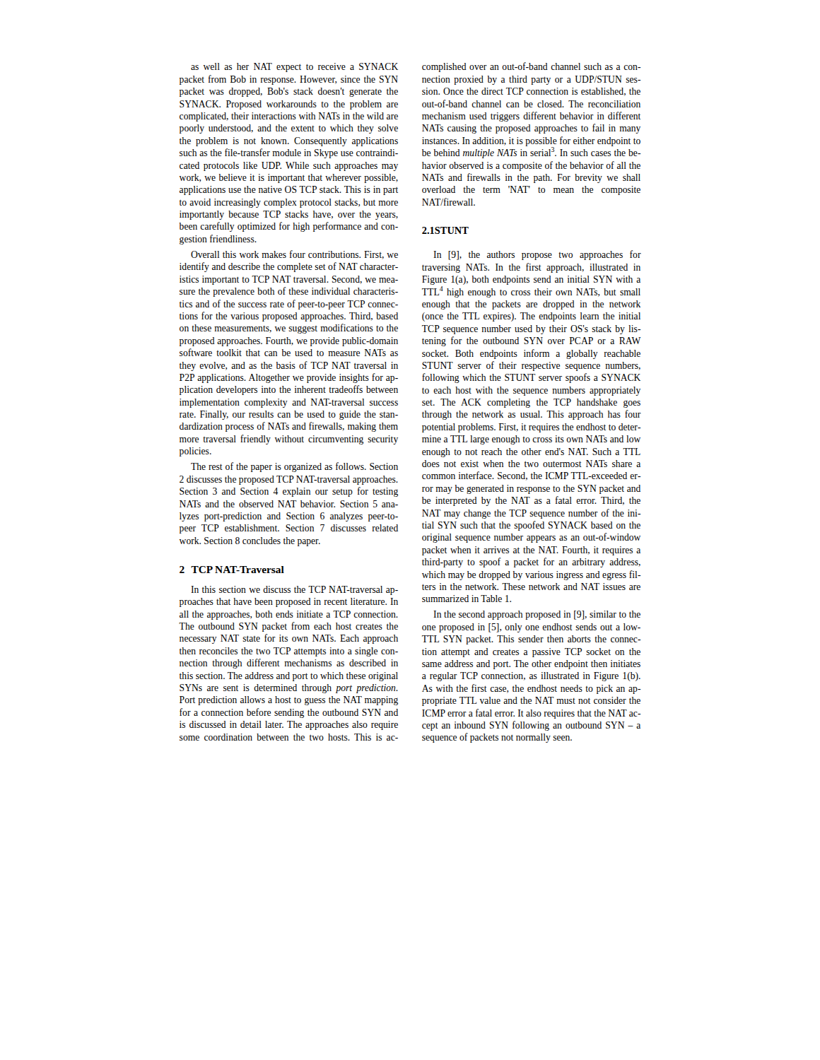as well as her NAT expect to receive a SYNACK packet from Bob in response. However, since the SYN packet was dropped, Bob's stack doesn't generate the SYNACK. Proposed workarounds to the problem are complicated, their interactions with NATs in the wild are poorly understood, and the extent to which they solve the problem is not known. Consequently applications such as the file-transfer module in Skype use contraindicated protocols like UDP. While such approaches may work, we believe it is important that wherever possible, applications use the native OS TCP stack. This is in part to avoid increasingly complex protocol stacks, but more importantly because TCP stacks have, over the years, been carefully optimized for high performance and congestion friendliness.
Overall this work makes four contributions. First, we identify and describe the complete set of NAT characteristics important to TCP NAT traversal. Second, we measure the prevalence both of these individual characteristics and of the success rate of peer-to-peer TCP connections for the various proposed approaches. Third, based on these measurements, we suggest modifications to the proposed approaches. Fourth, we provide public-domain software toolkit that can be used to measure NATs as they evolve, and as the basis of TCP NAT traversal in P2P applications. Altogether we provide insights for application developers into the inherent tradeoffs between implementation complexity and NAT-traversal success rate. Finally, our results can be used to guide the standardization process of NATs and firewalls, making them more traversal friendly without circumventing security policies.
The rest of the paper is organized as follows. Section 2 discusses the proposed TCP NAT-traversal approaches. Section 3 and Section 4 explain our setup for testing NATs and the observed NAT behavior. Section 5 analyzes port-prediction and Section 6 analyzes peer-to-peer TCP establishment. Section 7 discusses related work. Section 8 concludes the paper.
2 TCP NAT-Traversal
In this section we discuss the TCP NAT-traversal approaches that have been proposed in recent literature. In all the approaches, both ends initiate a TCP connection. The outbound SYN packet from each host creates the necessary NAT state for its own NATs. Each approach then reconciles the two TCP attempts into a single connection through different mechanisms as described in this section. The address and port to which these original SYNs are sent is determined through port prediction. Port prediction allows a host to guess the NAT mapping for a connection before sending the outbound SYN and is discussed in detail later. The approaches also require some coordination between the two hosts. This is accomplished over an out-of-band channel such as a connection proxied by a third party or a UDP/STUN session. Once the direct TCP connection is established, the out-of-band channel can be closed. The reconciliation mechanism used triggers different behavior in different NATs causing the proposed approaches to fail in many instances. In addition, it is possible for either endpoint to be behind multiple NATs in serial3. In such cases the behavior observed is a composite of the behavior of all the NATs and firewalls in the path. For brevity we shall overload the term 'NAT' to mean the composite NAT/firewall.
2.1 STUNT
In [9], the authors propose two approaches for traversing NATs. In the first approach, illustrated in Figure 1(a), both endpoints send an initial SYN with a TTL4 high enough to cross their own NATs, but small enough that the packets are dropped in the network (once the TTL expires). The endpoints learn the initial TCP sequence number used by their OS's stack by listening for the outbound SYN over PCAP or a RAW socket. Both endpoints inform a globally reachable STUNT server of their respective sequence numbers, following which the STUNT server spoofs a SYNACK to each host with the sequence numbers appropriately set. The ACK completing the TCP handshake goes through the network as usual. This approach has four potential problems. First, it requires the endhost to determine a TTL large enough to cross its own NATs and low enough to not reach the other end's NAT. Such a TTL does not exist when the two outermost NATs share a common interface. Second, the ICMP TTL-exceeded error may be generated in response to the SYN packet and be interpreted by the NAT as a fatal error. Third, the NAT may change the TCP sequence number of the initial SYN such that the spoofed SYNACK based on the original sequence number appears as an out-of-window packet when it arrives at the NAT. Fourth, it requires a third-party to spoof a packet for an arbitrary address, which may be dropped by various ingress and egress filters in the network. These network and NAT issues are summarized in Table 1.
In the second approach proposed in [9], similar to the one proposed in [5], only one endhost sends out a low-TTL SYN packet. This sender then aborts the connection attempt and creates a passive TCP socket on the same address and port. The other endpoint then initiates a regular TCP connection, as illustrated in Figure 1(b). As with the first case, the endhost needs to pick an appropriate TTL value and the NAT must not consider the ICMP error a fatal error. It also requires that the NAT accept an inbound SYN following an outbound SYN – a sequence of packets not normally seen.